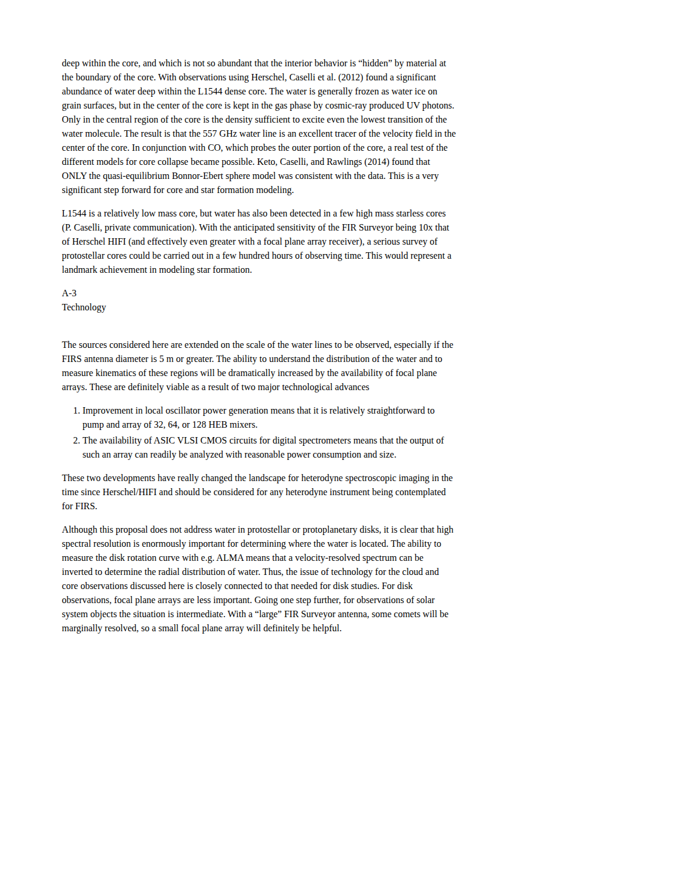deep within the core, and which is not so abundant that the interior behavior is “hidden” by material at the boundary of the core. With observations using Herschel, Caselli et al. (2012) found a significant abundance of water deep within the L1544 dense core. The water is generally frozen as water ice on grain surfaces, but in the center of the core is kept in the gas phase by cosmic-ray produced UV photons. Only in the central region of the core is the density sufficient to excite even the lowest transition of the water molecule. The result is that the 557 GHz water line is an excellent tracer of the velocity field in the center of the core. In conjunction with CO, which probes the outer portion of the core, a real test of the different models for core collapse became possible. Keto, Caselli, and Rawlings (2014) found that ONLY the quasi-equilibrium Bonnor-Ebert sphere model was consistent with the data. This is a very significant step forward for core and star formation modeling.
L1544 is a relatively low mass core, but water has also been detected in a few high mass starless cores (P. Caselli, private communication). With the anticipated sensitivity of the FIR Surveyor being 10x that of Herschel HIFI (and effectively even greater with a focal plane array receiver), a serious survey of protostellar cores could be carried out in a few hundred hours of observing time. This would represent a landmark achievement in modeling star formation.
A-3
Technology
The sources considered here are extended on the scale of the water lines to be observed, especially if the FIRS antenna diameter is 5 m or greater. The ability to understand the distribution of the water and to measure kinematics of these regions will be dramatically increased by the availability of focal plane arrays. These are definitely viable as a result of two major technological advances
Improvement in local oscillator power generation means that it is relatively straightforward to pump and array of 32, 64, or 128 HEB mixers.
The availability of ASIC VLSI CMOS circuits for digital spectrometers means that the output of such an array can readily be analyzed with reasonable power consumption and size.
These two developments have really changed the landscape for heterodyne spectroscopic imaging in the time since Herschel/HIFI and should be considered for any heterodyne instrument being contemplated for FIRS.
Although this proposal does not address water in protostellar or protoplanetary disks, it is clear that high spectral resolution is enormously important for determining where the water is located. The ability to measure the disk rotation curve with e.g. ALMA means that a velocity-resolved spectrum can be inverted to determine the radial distribution of water. Thus, the issue of technology for the cloud and core observations discussed here is closely connected to that needed for disk studies. For disk observations, focal plane arrays are less important. Going one step further, for observations of solar system objects the situation is intermediate. With a “large” FIR Surveyor antenna, some comets will be marginally resolved, so a small focal plane array will definitely be helpful.